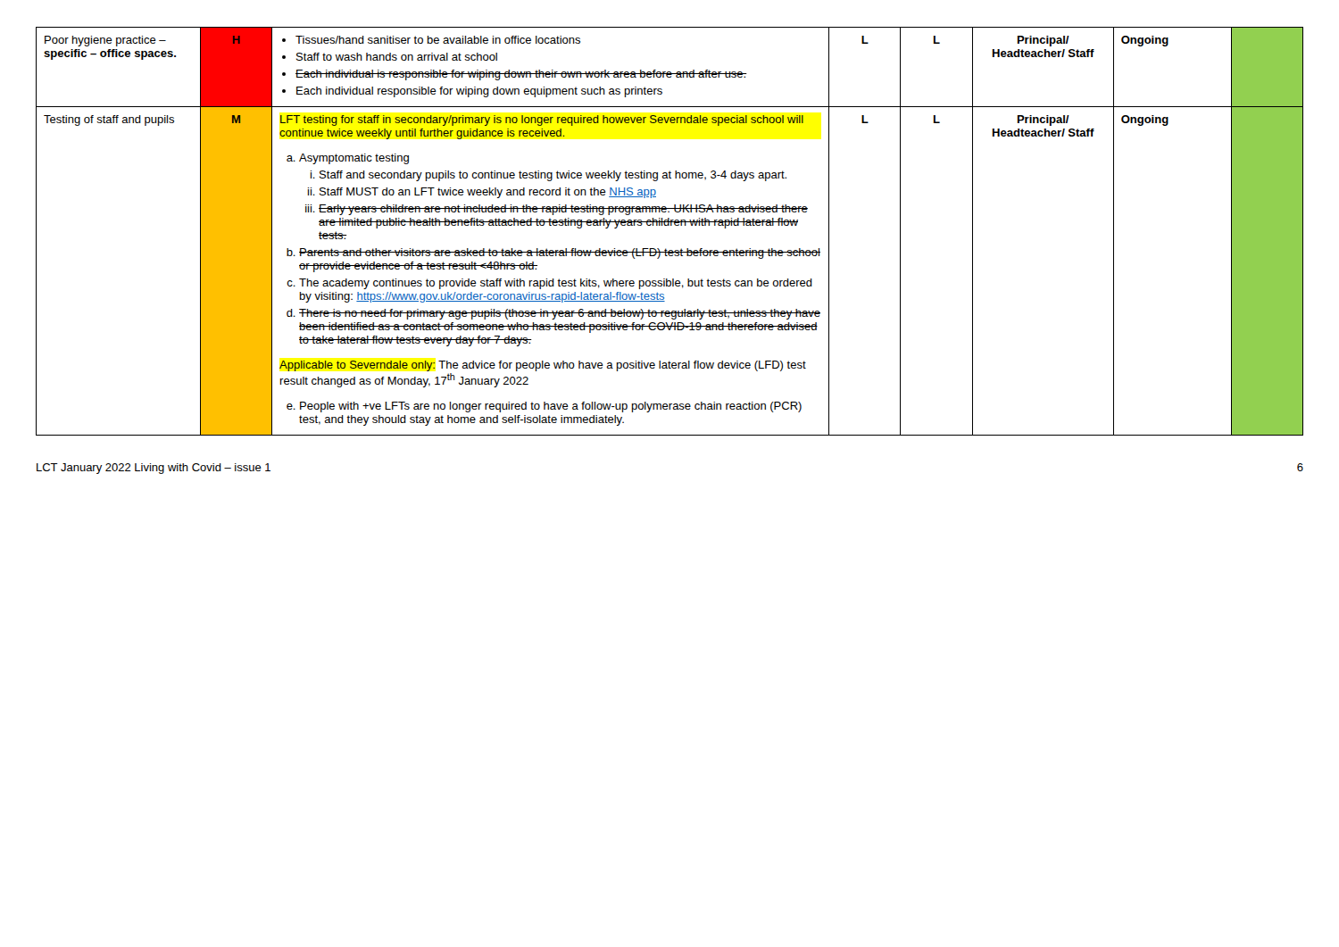| Poor hygiene practice – specific – office spaces. | H | Tissues/hand sanitiser to be available in office locations Staff to wash hands on arrival at school Each individual is responsible for wiping down their own work area before and after use. Each individual responsible for wiping down equipment such as printers | L | L | Principal/ Headteacher/ Staff | Ongoing | |
| Testing of staff and pupils | M | LFT testing for staff in secondary/primary is no longer required however Severndale special school will continue twice weekly until further guidance is received. Asymptomatic testing Staff and secondary pupils to continue testing twice weekly testing at home, 3-4 days apart. Staff MUST do an LFT twice weekly and record it on the NHS app Early years children are not included in the rapid testing programme. UKHSA has advised there are limited public health benefits attached to testing early years children with rapid lateral flow tests. Parents and other visitors are asked to take a lateral flow device (LFD) test before entering the school or provide evidence of a test result <48hrs old. The academy continues to provide staff with rapid test kits, where possible, but tests can be ordered by visiting: https://www.gov.uk/order-coronavirus-rapid-lateral-flow-tests There is no need for primary age pupils (those in year 6 and below) to regularly test, unless they have been identified as a contact of someone who has tested positive for COVID-19 and therefore advised to take lateral flow tests every day for 7 days. Applicable to Severndale only: The advice for people who have a positive lateral flow device (LFD) test result changed as of Monday, 17 th January 2022 People with +ve LFTs are no longer required to have a follow-up polymerase chain reaction (PCR) test, and they should stay at home and self-isolate immediately. | L | L | Principal/ Headteacher/ Staff | Ongoing | |
LCT January 2022 Living with Covid – issue 1 6